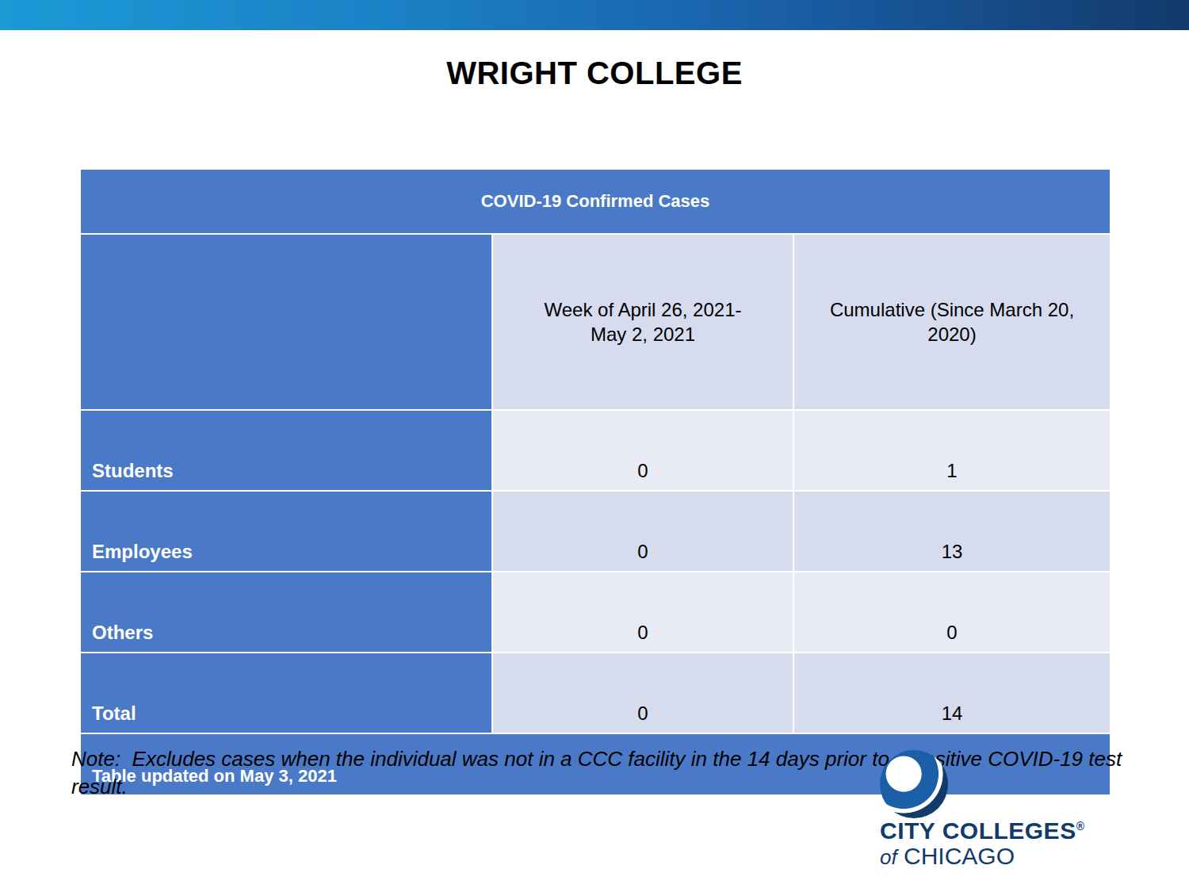WRIGHT COLLEGE
| COVID-19 Confirmed Cases |
| --- |
| | Week of April 26, 2021- May 2, 2021 | Cumulative (Since March 20, 2020) |
| Students | 0 | 1 |
| Employees | 0 | 13 |
| Others | 0 | 0 |
| Total | 0 | 14 |
| Table updated on May 3, 2021 |
Note: Excludes cases when the individual was not in a CCC facility in the 14 days prior to a positive COVID-19 test result.
CITY COLLEGES®
of CHICAGO